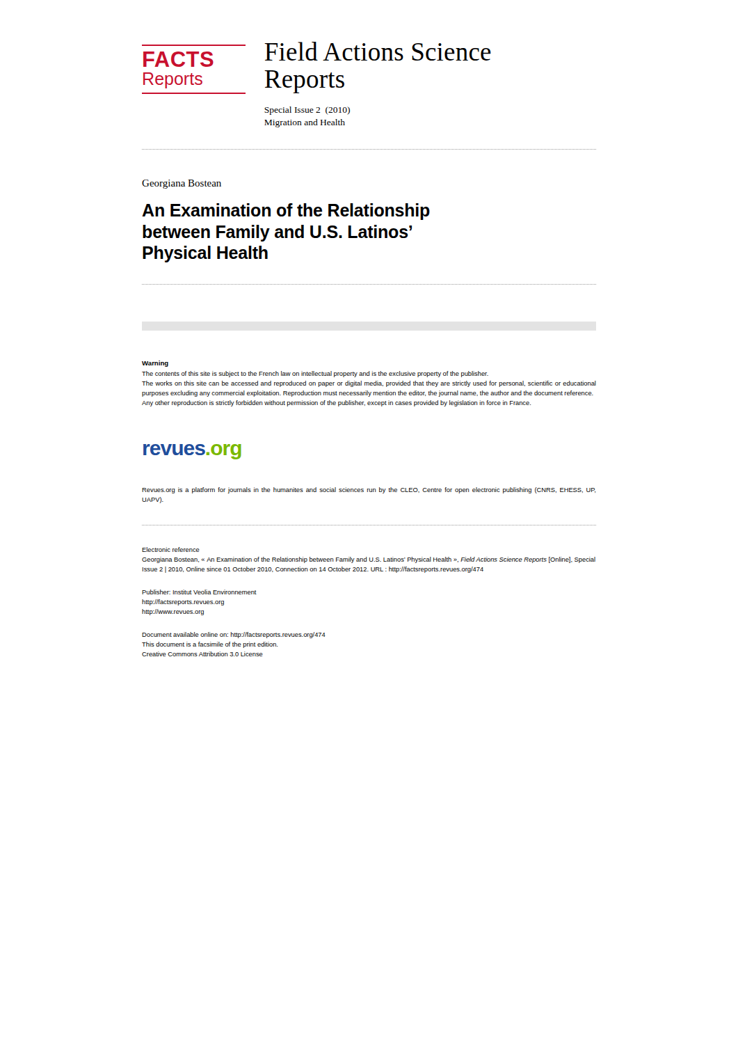FACTS Reports
Field Actions Science
Reports
Special Issue 2 (2010)
Migration and Health
Georgiana Bostean
An Examination of the Relationship
between Family and U.S. Latinos’
Physical Health
Warning
The contents of this site is subject to the French law on intellectual property and is the exclusive property of the publisher.
The works on this site can be accessed and reproduced on paper or digital media, provided that they are strictly used for personal, scientific or educational purposes excluding any commercial exploitation. Reproduction must necessarily mention the editor, the journal name, the author and the document reference.
Any other reproduction is strictly forbidden without permission of the publisher, except in cases provided by legislation in force in France.
revues.org
Revues.org is a platform for journals in the humanites and social sciences run by the CLEO, Centre for open electronic publishing (CNRS, EHESS, UP, UAPV).
Electronic reference
Georgiana Bostean, « An Examination of the Relationship between Family and U.S. Latinos’ Physical Health », Field Actions Science Reports [Online], Special Issue 2 | 2010, Online since 01 October 2010, Connection on 14 October 2012. URL : http://factsreports.revues.org/474
Publisher: Institut Veolia Environnement
http://factsreports.revues.org
http://www.revues.org
Document available online on: http://factsreports.revues.org/474
This document is a facsimile of the print edition.
Creative Commons Attribution 3.0 License